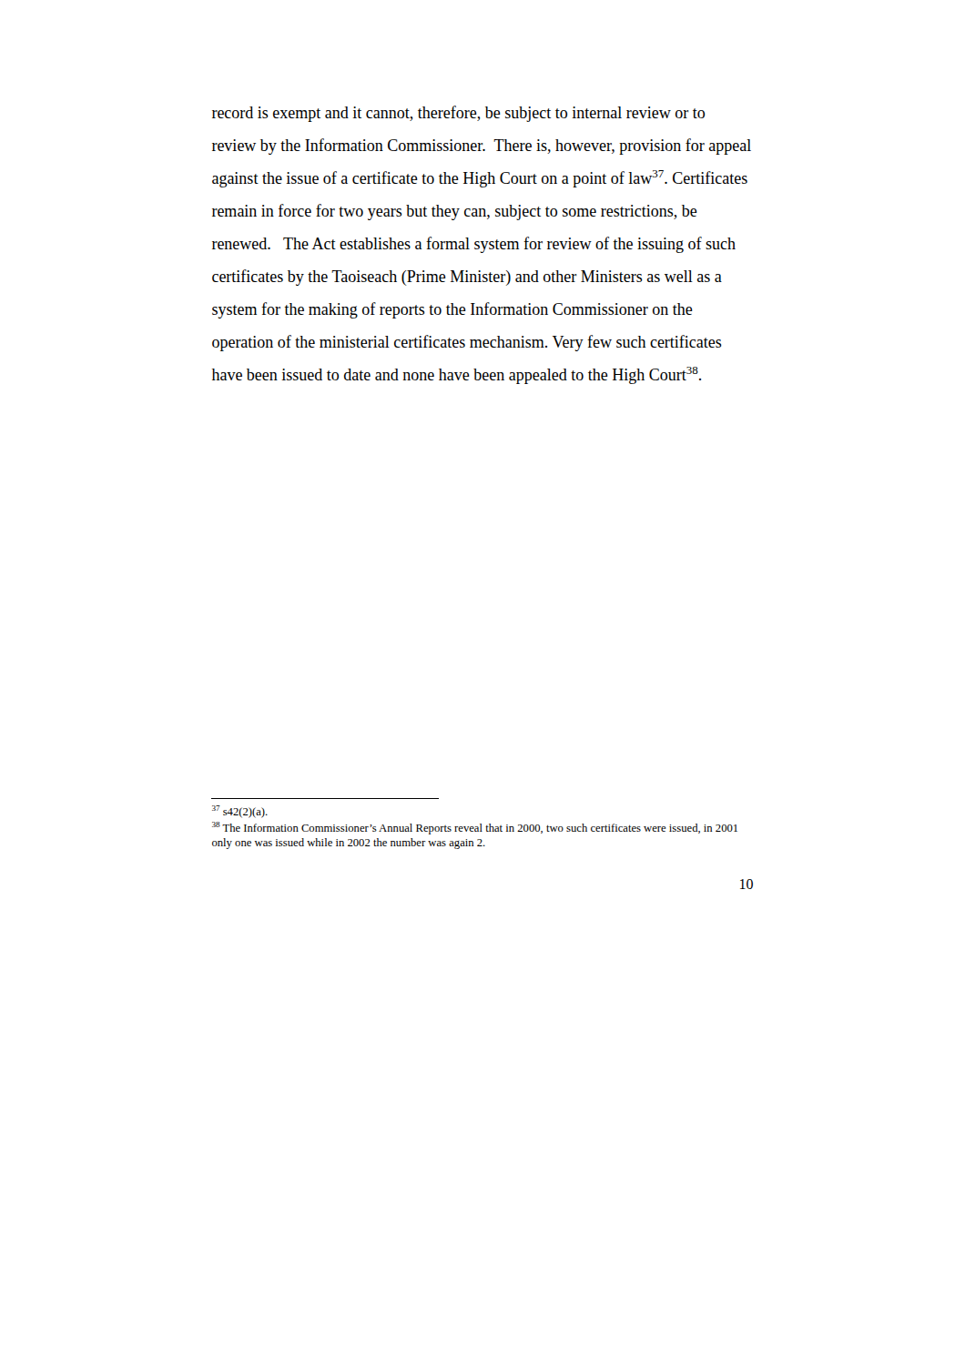record is exempt and it cannot, therefore, be subject to internal review or to review by the Information Commissioner. There is, however, provision for appeal against the issue of a certificate to the High Court on a point of law37. Certificates remain in force for two years but they can, subject to some restrictions, be renewed. The Act establishes a formal system for review of the issuing of such certificates by the Taoiseach (Prime Minister) and other Ministers as well as a system for the making of reports to the Information Commissioner on the operation of the ministerial certificates mechanism. Very few such certificates have been issued to date and none have been appealed to the High Court38.
37 s42(2)(a).
38 The Information Commissioner’s Annual Reports reveal that in 2000, two such certificates were issued, in 2001 only one was issued while in 2002 the number was again 2.
10